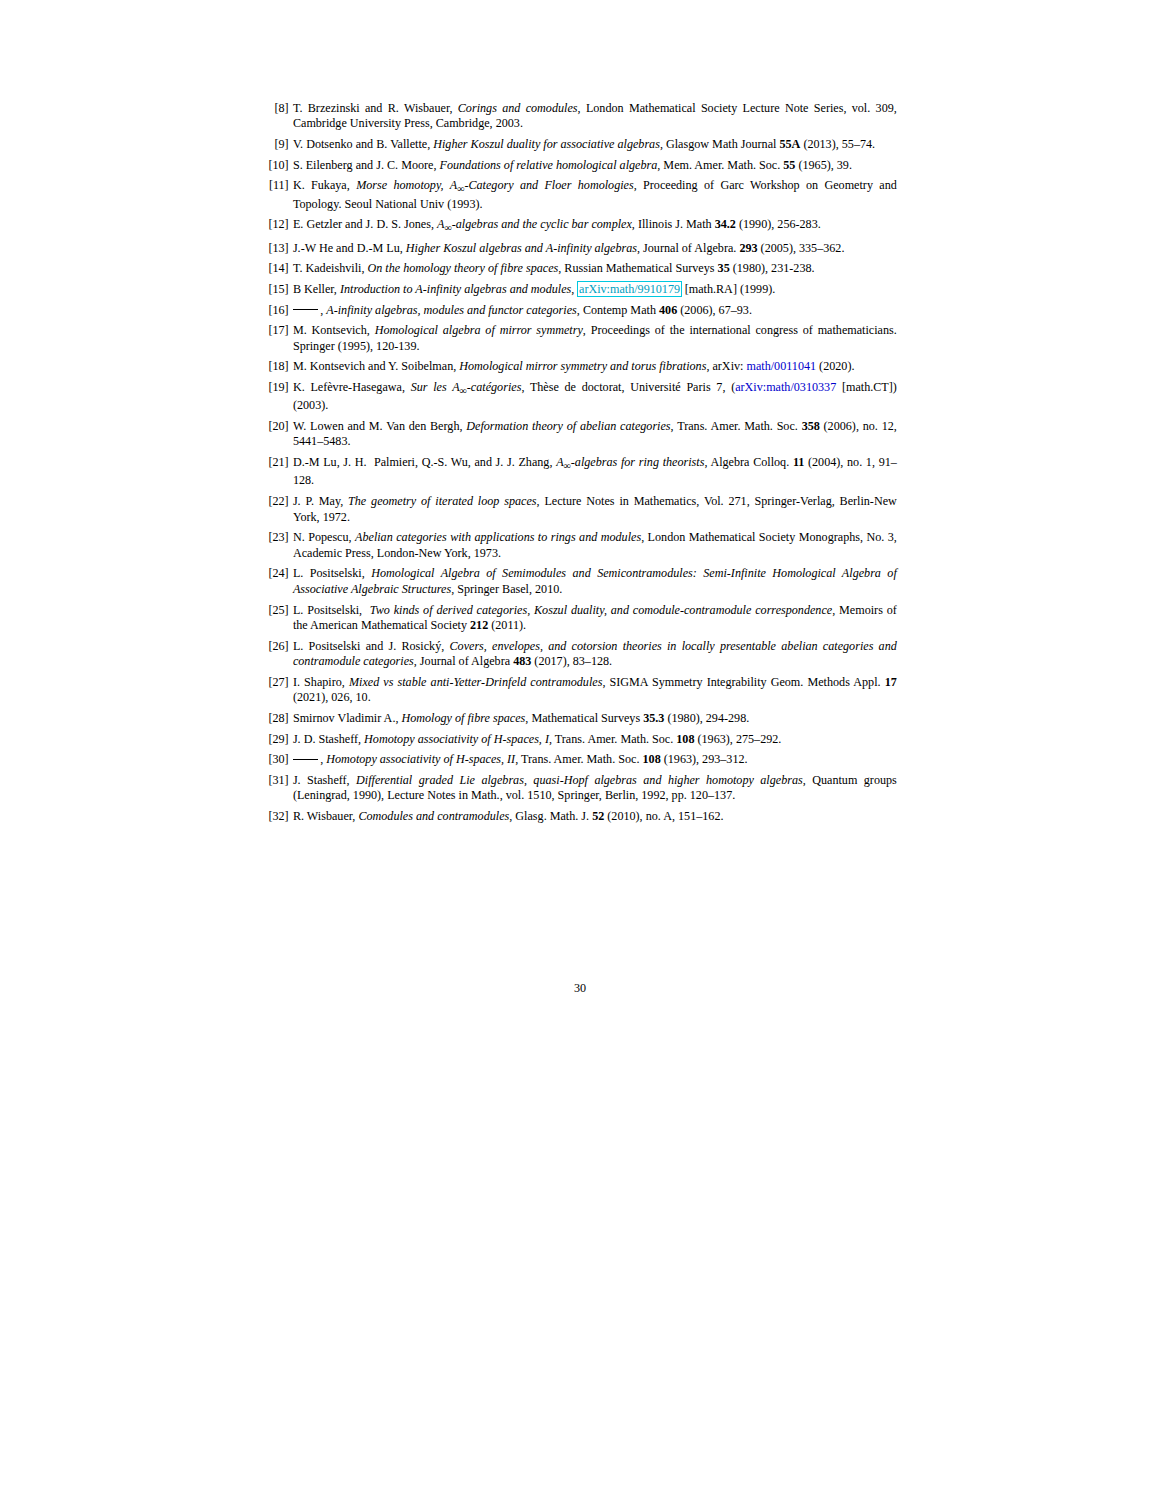[8] T. Brzezinski and R. Wisbauer, Corings and comodules, London Mathematical Society Lecture Note Series, vol. 309, Cambridge University Press, Cambridge, 2003.
[9] V. Dotsenko and B. Vallette, Higher Koszul duality for associative algebras, Glasgow Math Journal 55A (2013), 55–74.
[10] S. Eilenberg and J. C. Moore, Foundations of relative homological algebra, Mem. Amer. Math. Soc. 55 (1965), 39.
[11] K. Fukaya, Morse homotopy, A∞-Category and Floer homologies, Proceeding of Garc Workshop on Geometry and Topology. Seoul National Univ (1993).
[12] E. Getzler and J. D. S. Jones, A∞-algebras and the cyclic bar complex, Illinois J. Math 34.2 (1990), 256-283.
[13] J.-W He and D.-M Lu, Higher Koszul algebras and A-infinity algebras, Journal of Algebra. 293 (2005), 335–362.
[14] T. Kadeishvili, On the homology theory of fibre spaces, Russian Mathematical Surveys 35 (1980), 231-238.
[15] B Keller, Introduction to A-infinity algebras and modules, arXiv:math/9910179 [math.RA] (1999).
[16] , A-infinity algebras, modules and functor categories, Contemp Math 406 (2006), 67–93.
[17] M. Kontsevich, Homological algebra of mirror symmetry, Proceedings of the international congress of mathematicians. Springer (1995), 120-139.
[18] M. Kontsevich and Y. Soibelman, Homological mirror symmetry and torus fibrations, arXiv: math/0011041 (2020).
[19] K. Lefèvre-Hasegawa, Sur les A∞-catégories, Thèse de doctorat, Université Paris 7, (arXiv:math/0310337 [math.CT]) (2003).
[20] W. Lowen and M. Van den Bergh, Deformation theory of abelian categories, Trans. Amer. Math. Soc. 358 (2006), no. 12, 5441–5483.
[21] D.-M Lu, J. H. Palmieri, Q.-S. Wu, and J. J. Zhang, A∞-algebras for ring theorists, Algebra Colloq. 11 (2004), no. 1, 91–128.
[22] J. P. May, The geometry of iterated loop spaces, Lecture Notes in Mathematics, Vol. 271, Springer-Verlag, Berlin-New York, 1972.
[23] N. Popescu, Abelian categories with applications to rings and modules, London Mathematical Society Monographs, No. 3, Academic Press, London-New York, 1973.
[24] L. Positselski, Homological Algebra of Semimodules and Semicontramodules: Semi-Infinite Homological Algebra of Associative Algebraic Structures, Springer Basel, 2010.
[25] L. Positselski, Two kinds of derived categories, Koszul duality, and comodule-contramodule correspondence, Memoirs of the American Mathematical Society 212 (2011).
[26] L. Positselski and J. Rosický, Covers, envelopes, and cotorsion theories in locally presentable abelian categories and contramodule categories, Journal of Algebra 483 (2017), 83–128.
[27] I. Shapiro, Mixed vs stable anti-Yetter-Drinfeld contramodules, SIGMA Symmetry Integrability Geom. Methods Appl. 17 (2021), 026, 10.
[28] Smirnov Vladimir A., Homology of fibre spaces, Mathematical Surveys 35.3 (1980), 294-298.
[29] J. D. Stasheff, Homotopy associativity of H-spaces, I, Trans. Amer. Math. Soc. 108 (1963), 275–292.
[30] , Homotopy associativity of H-spaces, II, Trans. Amer. Math. Soc. 108 (1963), 293–312.
[31] J. Stasheff, Differential graded Lie algebras, quasi-Hopf algebras and higher homotopy algebras, Quantum groups (Leningrad, 1990), Lecture Notes in Math., vol. 1510, Springer, Berlin, 1992, pp. 120–137.
[32] R. Wisbauer, Comodules and contramodules, Glasg. Math. J. 52 (2010), no. A, 151–162.
30